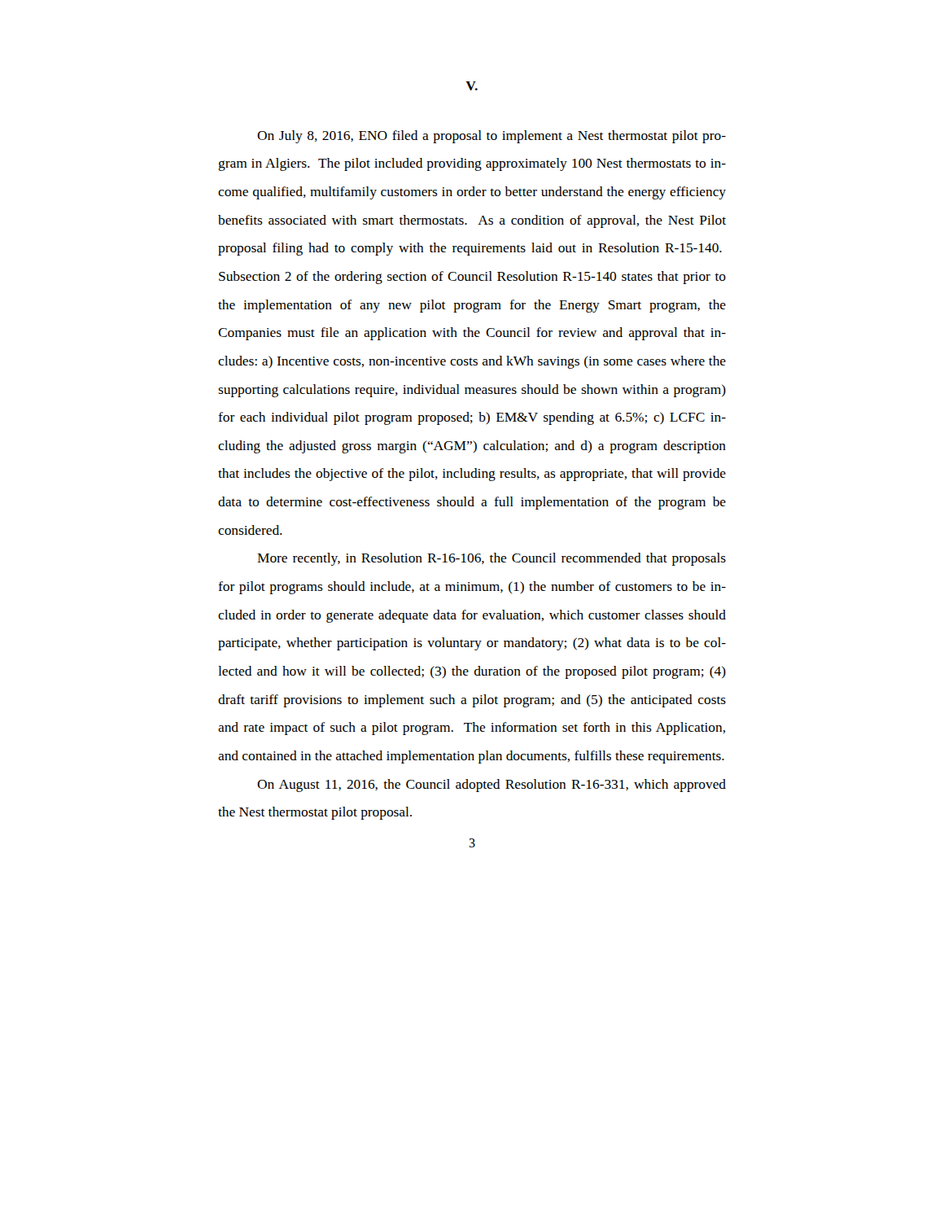V.
On July 8, 2016, ENO filed a proposal to implement a Nest thermostat pilot program in Algiers. The pilot included providing approximately 100 Nest thermostats to income qualified, multifamily customers in order to better understand the energy efficiency benefits associated with smart thermostats. As a condition of approval, the Nest Pilot proposal filing had to comply with the requirements laid out in Resolution R-15-140. Subsection 2 of the ordering section of Council Resolution R-15-140 states that prior to the implementation of any new pilot program for the Energy Smart program, the Companies must file an application with the Council for review and approval that includes: a) Incentive costs, non-incentive costs and kWh savings (in some cases where the supporting calculations require, individual measures should be shown within a program) for each individual pilot program proposed; b) EM&V spending at 6.5%; c) LCFC including the adjusted gross margin (“AGM”) calculation; and d) a program description that includes the objective of the pilot, including results, as appropriate, that will provide data to determine cost-effectiveness should a full implementation of the program be considered.
More recently, in Resolution R-16-106, the Council recommended that proposals for pilot programs should include, at a minimum, (1) the number of customers to be included in order to generate adequate data for evaluation, which customer classes should participate, whether participation is voluntary or mandatory; (2) what data is to be collected and how it will be collected; (3) the duration of the proposed pilot program; (4) draft tariff provisions to implement such a pilot program; and (5) the anticipated costs and rate impact of such a pilot program. The information set forth in this Application, and contained in the attached implementation plan documents, fulfills these requirements.
On August 11, 2016, the Council adopted Resolution R-16-331, which approved the Nest thermostat pilot proposal.
3